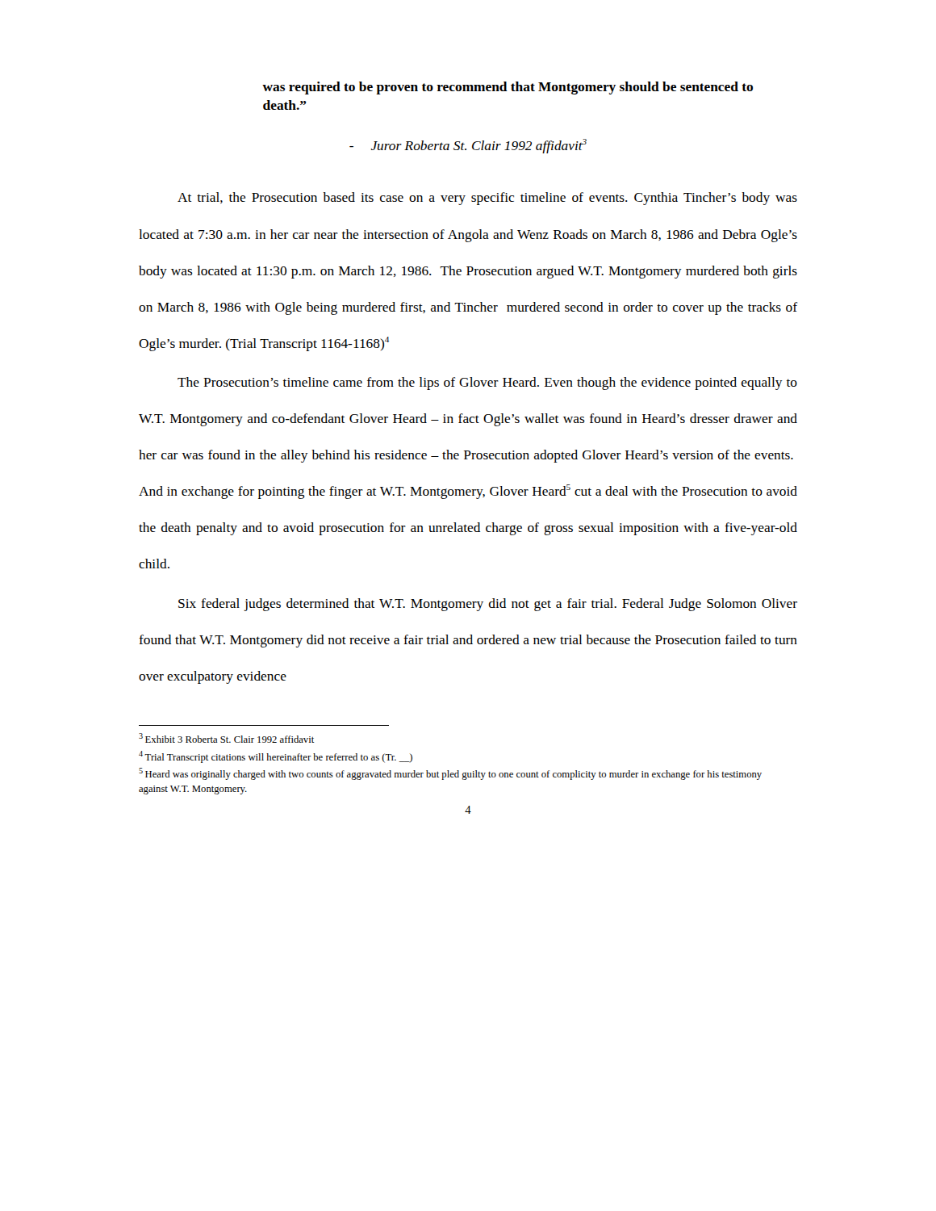was required to be proven to recommend that Montgomery should be sentenced to death.”
-Juror Roberta St. Clair 1992 affidavit3
At trial, the Prosecution based its case on a very specific timeline of events. Cynthia Tincher’s body was located at 7:30 a.m. in her car near the intersection of Angola and Wenz Roads on March 8, 1986 and Debra Ogle’s body was located at 11:30 p.m. on March 12, 1986. The Prosecution argued W.T. Montgomery murdered both girls on March 8, 1986 with Ogle being murdered first, and Tincher murdered second in order to cover up the tracks of Ogle’s murder. (Trial Transcript 1164-1168)4
The Prosecution’s timeline came from the lips of Glover Heard. Even though the evidence pointed equally to W.T. Montgomery and co-defendant Glover Heard – in fact Ogle’s wallet was found in Heard’s dresser drawer and her car was found in the alley behind his residence – the Prosecution adopted Glover Heard’s version of the events. And in exchange for pointing the finger at W.T. Montgomery, Glover Heard5 cut a deal with the Prosecution to avoid the death penalty and to avoid prosecution for an unrelated charge of gross sexual imposition with a five-year-old child.
Six federal judges determined that W.T. Montgomery did not get a fair trial. Federal Judge Solomon Oliver found that W.T. Montgomery did not receive a fair trial and ordered a new trial because the Prosecution failed to turn over exculpatory evidence
3 Exhibit 3 Roberta St. Clair 1992 affidavit
4 Trial Transcript citations will hereinafter be referred to as (Tr. __)
5 Heard was originally charged with two counts of aggravated murder but pled guilty to one count of complicity to murder in exchange for his testimony against W.T. Montgomery.
4